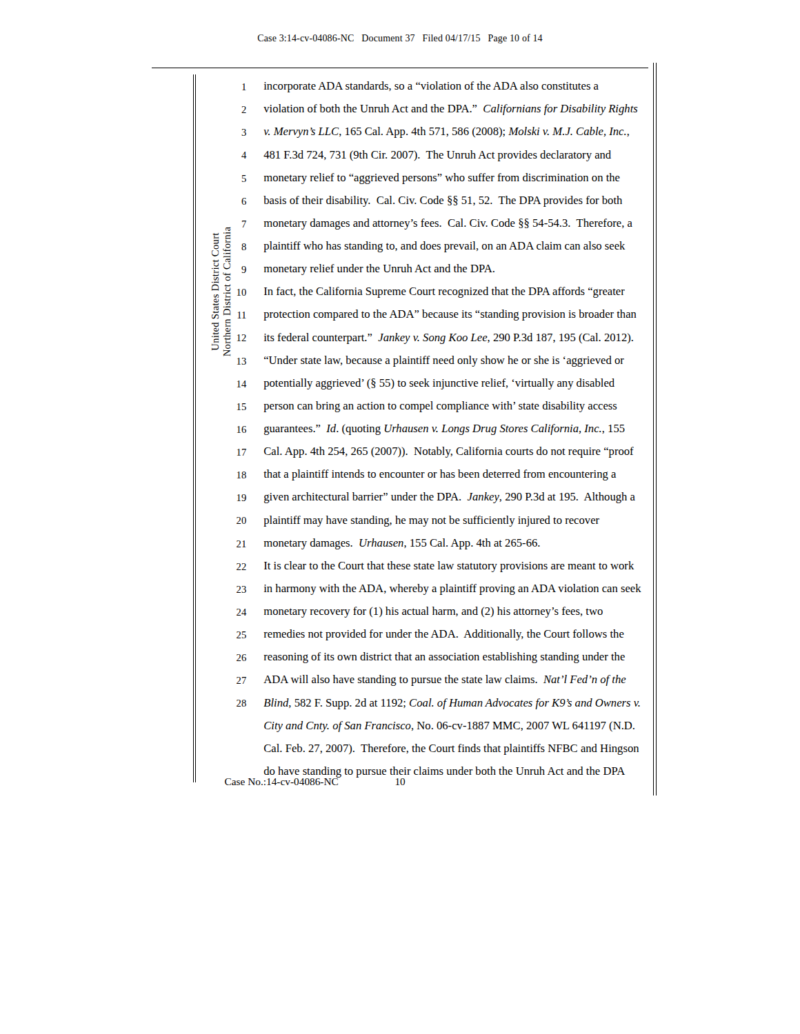Case 3:14-cv-04086-NC Document 37 Filed 04/17/15 Page 10 of 14
United States District Court
Northern District of California
1
2
3
4
5
6
7
8
9
10
11
12
13
14
15
16
17
18
19
20
21
22
23
24
25
26
27
28
incorporate ADA standards, so a “violation of the ADA also constitutes a violation of both the Unruh Act and the DPA.” Californians for Disability Rights v. Mervyn’s LLC, 165 Cal. App. 4th 571, 586 (2008); Molski v. M.J. Cable, Inc., 481 F.3d 724, 731 (9th Cir. 2007). The Unruh Act provides declaratory and monetary relief to “aggrieved persons” who suffer from discrimination on the basis of their disability. Cal. Civ. Code §§ 51, 52. The DPA provides for both monetary damages and attorney’s fees. Cal. Civ. Code §§ 54-54.3. Therefore, a plaintiff who has standing to, and does prevail, on an ADA claim can also seek monetary relief under the Unruh Act and the DPA.
In fact, the California Supreme Court recognized that the DPA affords “greater protection compared to the ADA” because its “standing provision is broader than its federal counterpart.” Jankey v. Song Koo Lee, 290 P.3d 187, 195 (Cal. 2012). “Under state law, because a plaintiff need only show he or she is ‘aggrieved or potentially aggrieved’ (§ 55) to seek injunctive relief, ‘virtually any disabled person can bring an action to compel compliance with’ state disability access guarantees.” Id. (quoting Urhausen v. Longs Drug Stores California, Inc., 155 Cal. App. 4th 254, 265 (2007)). Notably, California courts do not require “proof that a plaintiff intends to encounter or has been deterred from encountering a given architectural barrier” under the DPA. Jankey, 290 P.3d at 195. Although a plaintiff may have standing, he may not be sufficiently injured to recover monetary damages. Urhausen, 155 Cal. App. 4th at 265-66.
It is clear to the Court that these state law statutory provisions are meant to work in harmony with the ADA, whereby a plaintiff proving an ADA violation can seek monetary recovery for (1) his actual harm, and (2) his attorney’s fees, two remedies not provided for under the ADA. Additionally, the Court follows the reasoning of its own district that an association establishing standing under the ADA will also have standing to pursue the state law claims. Nat’l Fed’n of the Blind, 582 F. Supp. 2d at 1192; Coal. of Human Advocates for K9’s and Owners v. City and Cnty. of San Francisco, No. 06-cv-1887 MMC, 2007 WL 641197 (N.D. Cal. Feb. 27, 2007). Therefore, the Court finds that plaintiffs NFBC and Hingson do have standing to pursue their claims under both the Unruh Act and the DPA
Case No.:14-cv-04086-NC10